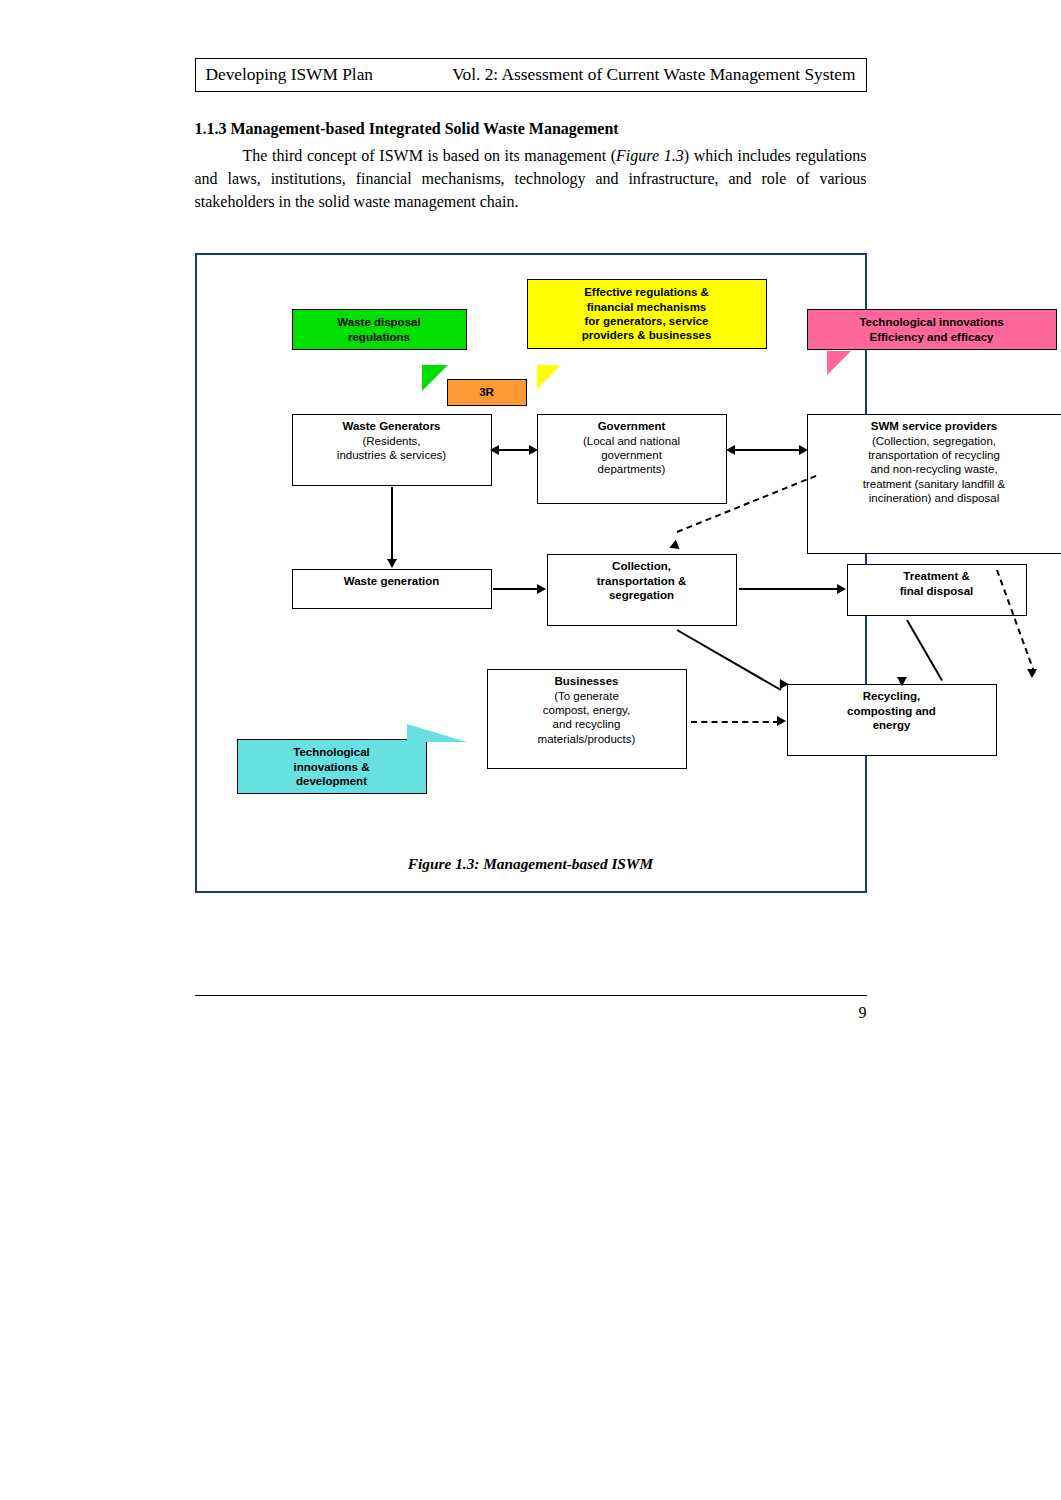Developing ISWM Plan
Vol. 2: Assessment of Current Waste Management System
1.1.3 Management-based Integrated Solid Waste Management
The third concept of ISWM is based on its management (Figure 1.3) which includes regulations and laws, institutions, financial mechanisms, technology and infrastructure, and role of various stakeholders in the solid waste management chain.
Waste disposal
regulations
Effective regulations &
financial mechanisms
for generators, service
providers & businesses
Technological innovations
Efficiency and efficacy
3R
Technological
innovations &
development
Waste Generators
(Residents,
industries & services)
Government
(Local and national
government
departments)
SWM service providers
(Collection, segregation,
transportation of recycling
and non-recycling waste,
treatment (sanitary landfill &
incineration) and disposal
Waste generation
Collection,
transportation &
segregation
Treatment &
final disposal
Businesses
(To generate
compost, energy,
and recycling
materials/products)
Recycling,
composting and
energy
Figure 1.3: Management-based ISWM
9